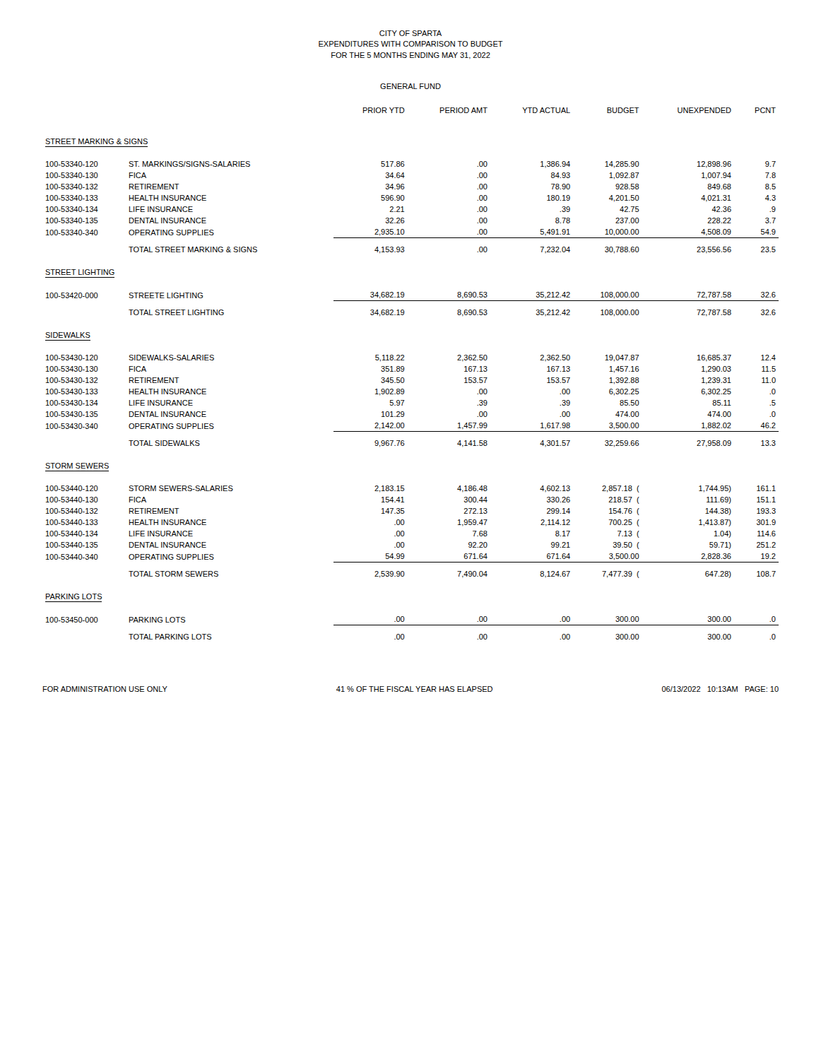CITY OF SPARTA
EXPENDITURES WITH COMPARISON TO BUDGET
FOR THE 5 MONTHS ENDING MAY 31, 2022
GENERAL FUND
| | | PRIOR YTD | PERIOD AMT | YTD ACTUAL | BUDGET | UNEXPENDED | PCNT |
| --- | --- | --- | --- | --- | --- | --- | --- |
| STREET MARKING & SIGNS | |
| 100-53340-120 | ST. MARKINGS/SIGNS-SALARIES | 517.86 | .00 | 1,386.94 | 14,285.90 | 12,898.96 | 9.7 |
| 100-53340-130 | FICA | 34.64 | .00 | 84.93 | 1,092.87 | 1,007.94 | 7.8 |
| 100-53340-132 | RETIREMENT | 34.96 | .00 | 78.90 | 928.58 | 849.68 | 8.5 |
| 100-53340-133 | HEALTH INSURANCE | 596.90 | .00 | 180.19 | 4,201.50 | 4,021.31 | 4.3 |
| 100-53340-134 | LIFE INSURANCE | 2.21 | .00 | .39 | 42.75 | 42.36 | .9 |
| 100-53340-135 | DENTAL INSURANCE | 32.26 | .00 | 8.78 | 237.00 | 228.22 | 3.7 |
| 100-53340-340 | OPERATING SUPPLIES | 2,935.10 | .00 | 5,491.91 | 10,000.00 | 4,508.09 | 54.9 |
| | TOTAL STREET MARKING & SIGNS | 4,153.93 | .00 | 7,232.04 | 30,788.60 | 23,556.56 | 23.5 |
| STREET LIGHTING | |
| 100-53420-000 | STREETE LIGHTING | 34,682.19 | 8,690.53 | 35,212.42 | 108,000.00 | 72,787.58 | 32.6 |
| | TOTAL STREET LIGHTING | 34,682.19 | 8,690.53 | 35,212.42 | 108,000.00 | 72,787.58 | 32.6 |
| SIDEWALKS | |
| 100-53430-120 | SIDEWALKS-SALARIES | 5,118.22 | 2,362.50 | 2,362.50 | 19,047.87 | 16,685.37 | 12.4 |
| 100-53430-130 | FICA | 351.89 | 167.13 | 167.13 | 1,457.16 | 1,290.03 | 11.5 |
| 100-53430-132 | RETIREMENT | 345.50 | 153.57 | 153.57 | 1,392.88 | 1,239.31 | 11.0 |
| 100-53430-133 | HEALTH INSURANCE | 1,902.89 | .00 | .00 | 6,302.25 | 6,302.25 | .0 |
| 100-53430-134 | LIFE INSURANCE | 5.97 | .39 | .39 | 85.50 | 85.11 | .5 |
| 100-53430-135 | DENTAL INSURANCE | 101.29 | .00 | .00 | 474.00 | 474.00 | .0 |
| 100-53430-340 | OPERATING SUPPLIES | 2,142.00 | 1,457.99 | 1,617.98 | 3,500.00 | 1,882.02 | 46.2 |
| | TOTAL SIDEWALKS | 9,967.76 | 4,141.58 | 4,301.57 | 32,259.66 | 27,958.09 | 13.3 |
| STORM SEWERS | |
| 100-53440-120 | STORM SEWERS-SALARIES | 2,183.15 | 4,186.48 | 4,602.13 | 2,857.18 ( | 1,744.95) | 161.1 |
| 100-53440-130 | FICA | 154.41 | 300.44 | 330.26 | 218.57 ( | 111.69) | 151.1 |
| 100-53440-132 | RETIREMENT | 147.35 | 272.13 | 299.14 | 154.76 ( | 144.38) | 193.3 |
| 100-53440-133 | HEALTH INSURANCE | .00 | 1,959.47 | 2,114.12 | 700.25 ( | 1,413.87) | 301.9 |
| 100-53440-134 | LIFE INSURANCE | .00 | 7.68 | 8.17 | 7.13 ( | 1.04) | 114.6 |
| 100-53440-135 | DENTAL INSURANCE | .00 | 92.20 | 99.21 | 39.50 ( | 59.71) | 251.2 |
| 100-53440-340 | OPERATING SUPPLIES | 54.99 | 671.64 | 671.64 | 3,500.00 | 2,828.36 | 19.2 |
| | TOTAL STORM SEWERS | 2,539.90 | 7,490.04 | 8,124.67 | 7,477.39 ( | 647.28) | 108.7 |
| PARKING LOTS | |
| 100-53450-000 | PARKING LOTS | .00 | .00 | .00 | 300.00 | 300.00 | .0 |
| | TOTAL PARKING LOTS | .00 | .00 | .00 | 300.00 | 300.00 | .0 |
FOR ADMINISTRATION USE ONLY
41 % OF THE FISCAL YEAR HAS ELAPSED
06/13/2022 10:13AM PAGE: 10